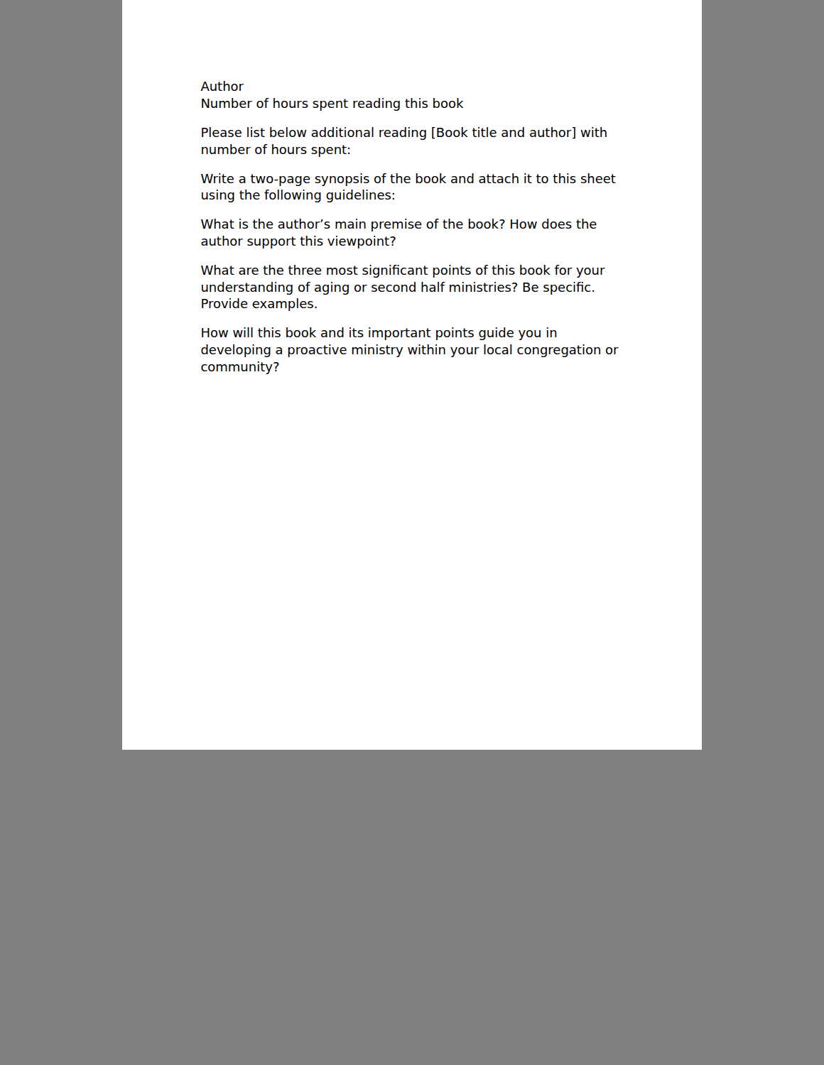Author
Number of hours spent reading this book
Please list below additional reading [Book title and author] with number of hours spent:
Write a two-page synopsis of the book and attach it to this sheet using the following guidelines:
What is the author’s main premise of the book? How does the author support this viewpoint?
What are the three most significant points of this book for your understanding of aging or second half ministries? Be specific. Provide examples.
How will this book and its important points guide you in developing a proactive ministry within your local congregation or community?